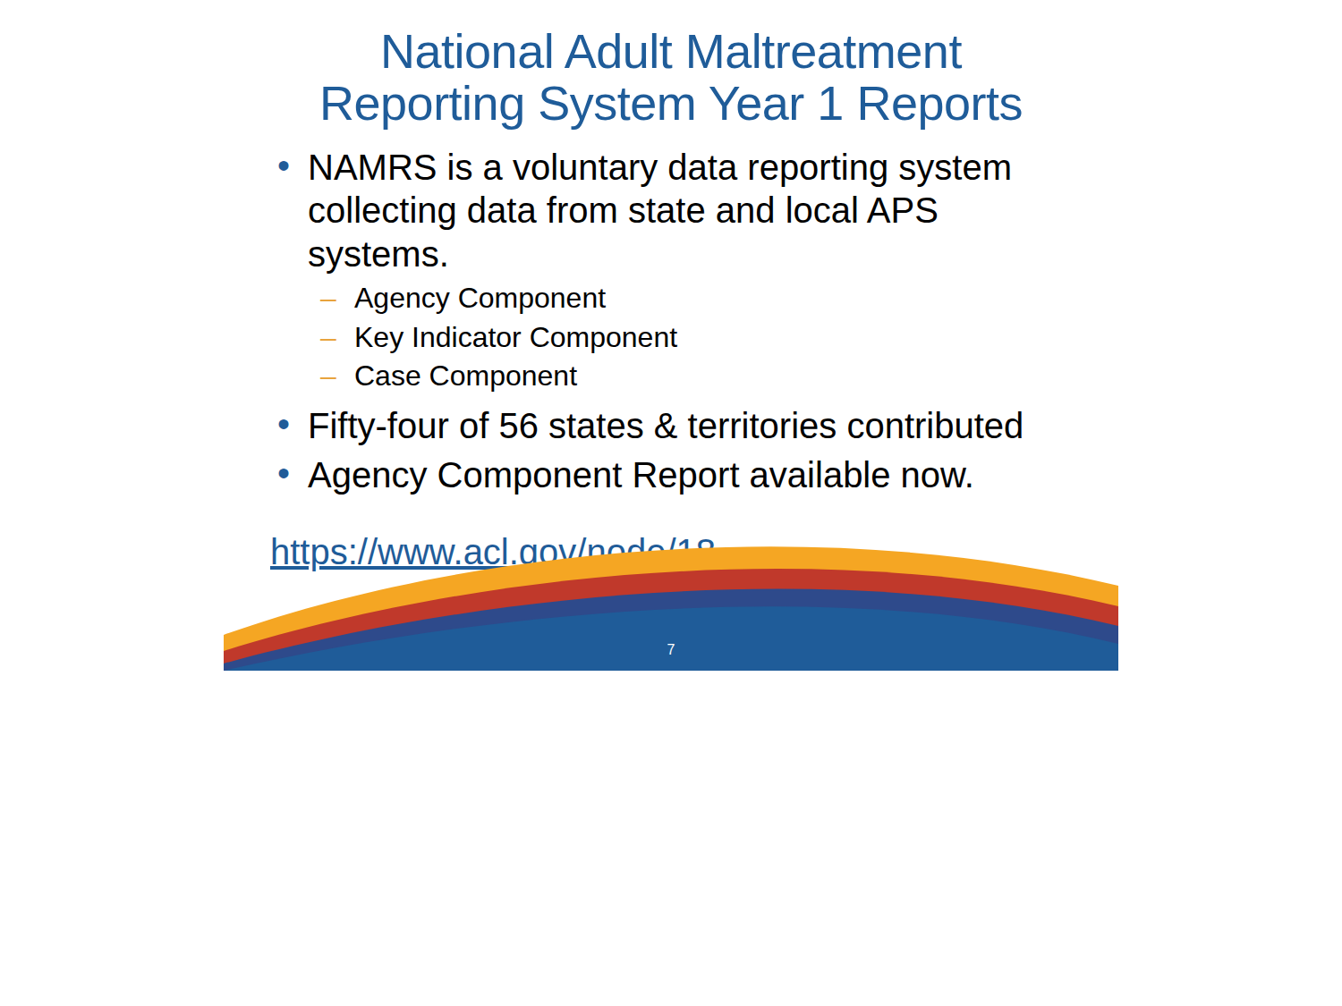National Adult Maltreatment
Reporting System Year 1 Reports
NAMRS is a voluntary data reporting system collecting data from state and local APS systems.
Agency Component
Key Indicator Component
Case Component
Fifty-four of 56 states & territories contributed
Agency Component Report available now.
https://www.acl.gov/node/18
7